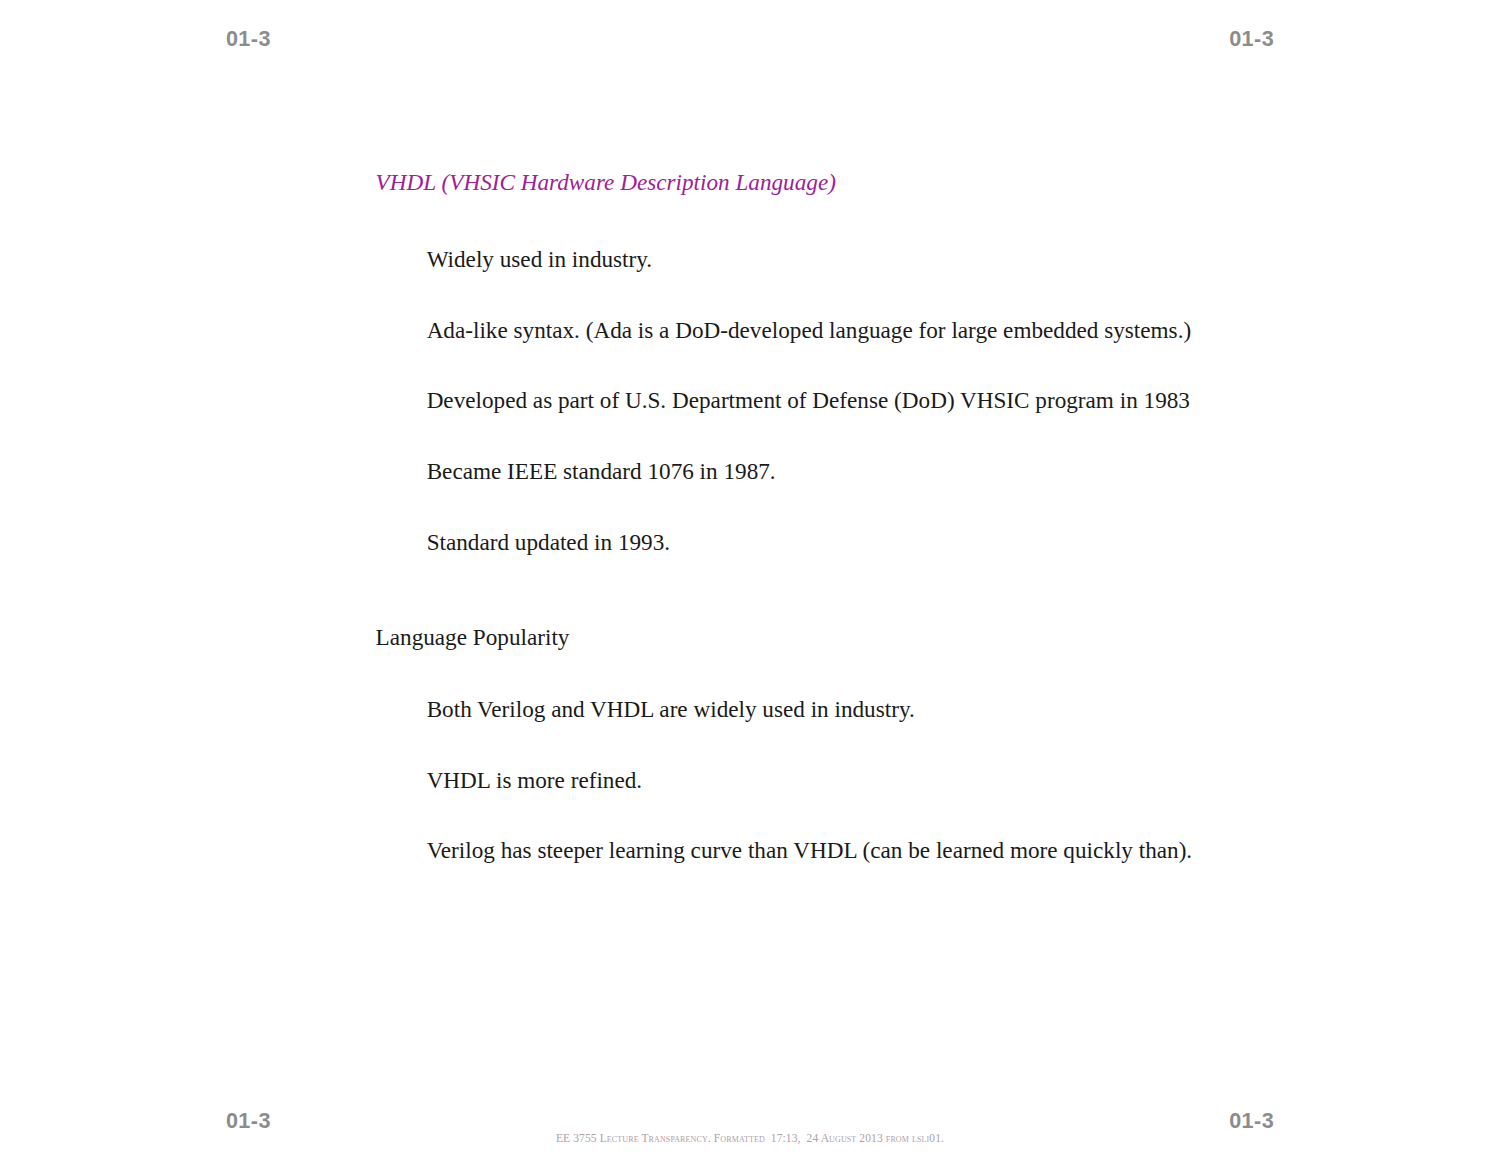01-3
01-3
VHDL (VHSIC Hardware Description Language)
Widely used in industry.
Ada-like syntax. (Ada is a DoD-developed language for large embedded systems.)
Developed as part of U.S. Department of Defense (DoD) VHSIC program in 1983
Became IEEE standard 1076 in 1987.
Standard updated in 1993.
Language Popularity
Both Verilog and VHDL are widely used in industry.
VHDL is more refined.
Verilog has steeper learning curve than VHDL (can be learned more quickly than).
01-3
01-3
EE 3755 Lecture Transparency. Formatted 17:13, 24 August 2013 from lsli01.